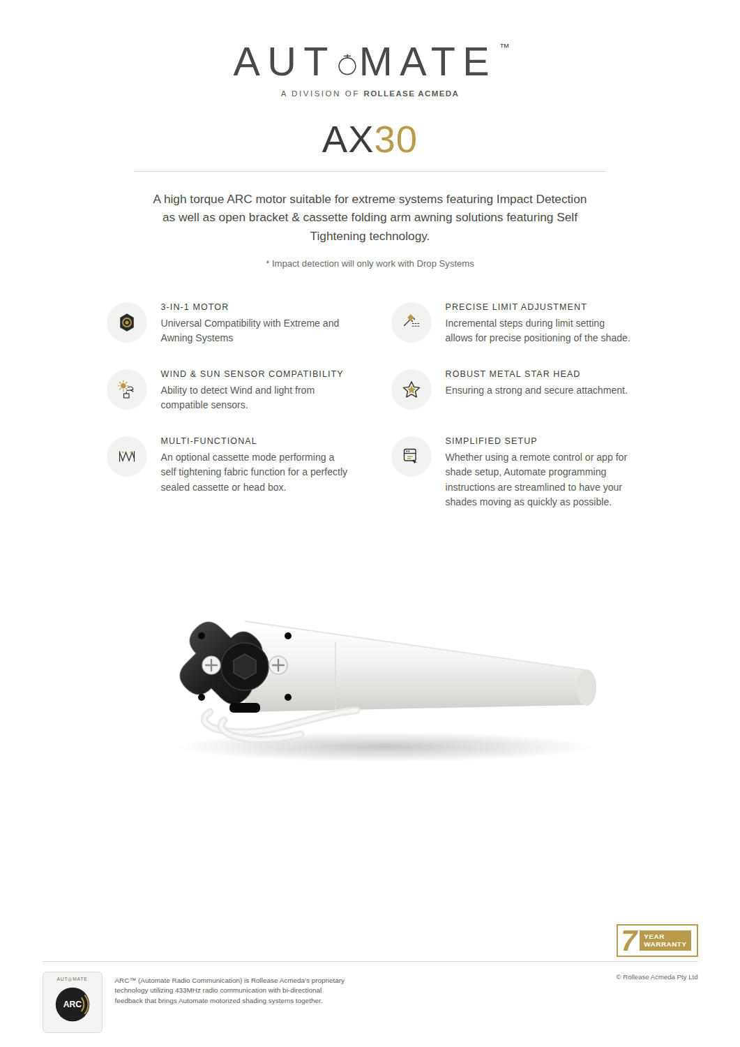AUTMATE™
A DIVISION OF ROLLEASE ACMEDA
AX30
A high torque ARC motor suitable for extreme systems featuring Impact Detection as well as open bracket & cassette folding arm awning solutions featuring Self Tightening technology.
* Impact detection will only work with Drop Systems
3-in-1 Motor
Universal Compatibility with Extreme and Awning Systems
Precise Limit Adjustment
Incremental steps during limit setting allows for precise positioning of the shade.
Wind & Sun Sensor Compatibility
Ability to detect Wind and light from compatible sensors.
Robust Metal Star Head
Ensuring a strong and secure attachment.
Multi-Functional
An optional cassette mode performing a self tightening fabric function for a perfectly sealed cassette or head box.
Simplified Setup
Whether using a remote control or app for shade setup, Automate programming instructions are streamlined to have your shades moving as quickly as possible.
7 YEAR
WARRANTY
AUT◎MATE
ARC
ARC™ (Automate Radio Communication) is Rollease Acmeda's proprietary technology utilizing 433MHz radio communication with bi-directional feedback that brings Automate motorized shading systems together.
© Rollease Acmeda Pty Ltd